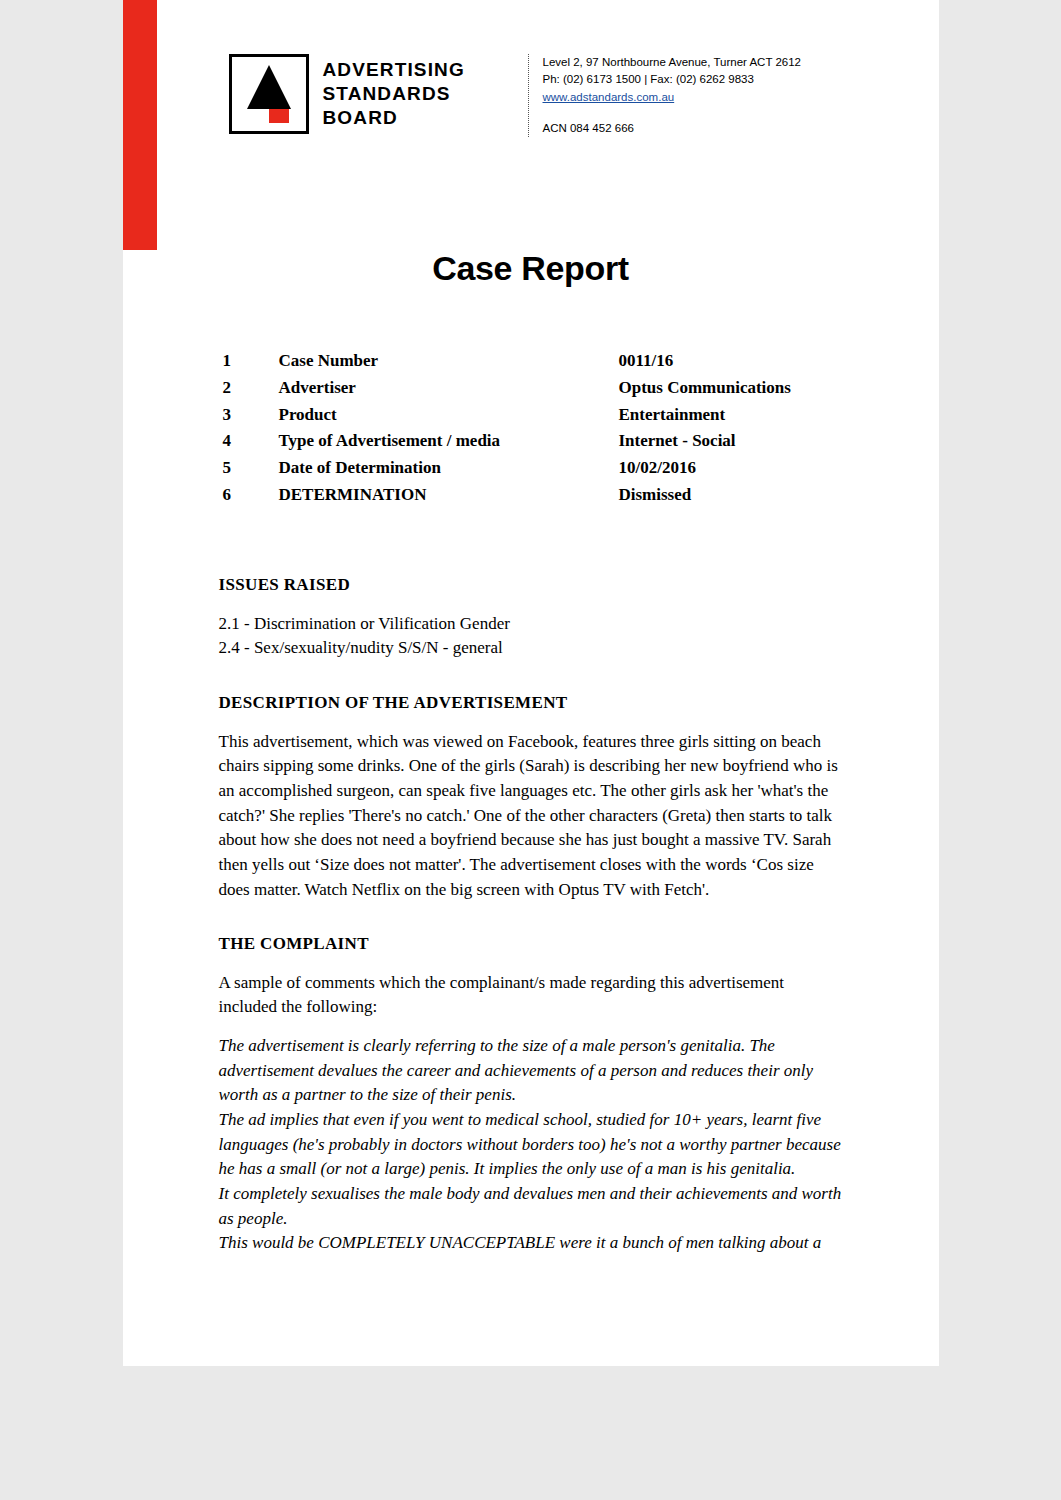Advertising
Standards
Board
Level 2, 97 Northbourne Avenue, Turner ACT 2612
Ph: (02) 6173 1500 | Fax: (02) 6262 9833
www.adstandards.com.au ACN 084 452 666
Case Report
| 1 | Case Number | 0011/16 |
| 2 | Advertiser | Optus Communications |
| 3 | Product | Entertainment |
| 4 | Type of Advertisement / media | Internet - Social |
| 5 | Date of Determination | 10/02/2016 |
| 6 | DETERMINATION | Dismissed |
ISSUES RAISED
2.1 - Discrimination or Vilification Gender
2.4 - Sex/sexuality/nudity S/S/N - general
DESCRIPTION OF THE ADVERTISEMENT
This advertisement, which was viewed on Facebook, features three girls sitting on beach chairs sipping some drinks. One of the girls (Sarah) is describing her new boyfriend who is an accomplished surgeon, can speak five languages etc. The other girls ask her 'what's the catch?' She replies 'There's no catch.' One of the other characters (Greta) then starts to talk about how she does not need a boyfriend because she has just bought a massive TV. Sarah then yells out ‘Size does not matter'. The advertisement closes with the words ‘Cos size does matter. Watch Netflix on the big screen with Optus TV with Fetch'.
THE COMPLAINT
A sample of comments which the complainant/s made regarding this advertisement included the following:
The advertisement is clearly referring to the size of a male person's genitalia. The advertisement devalues the career and achievements of a person and reduces their only worth as a partner to the size of their penis.
The ad implies that even if you went to medical school, studied for 10+ years, learnt five languages (he's probably in doctors without borders too) he's not a worthy partner because he has a small (or not a large) penis. It implies the only use of a man is his genitalia.
It completely sexualises the male body and devalues men and their achievements and worth as people.
This would be COMPLETELY UNACCEPTABLE were it a bunch of men talking about a